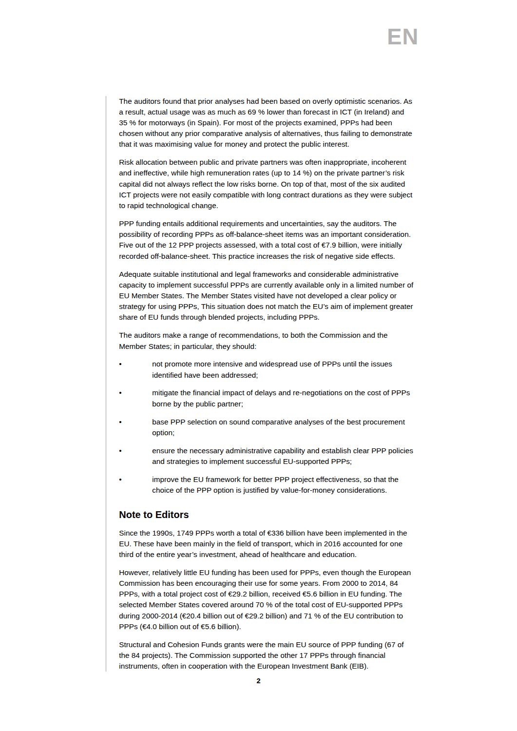EN
The auditors found that prior analyses had been based on overly optimistic scenarios. As a result, actual usage was as much as 69 % lower than forecast in ICT (in Ireland) and 35 % for motorways (in Spain). For most of the projects examined, PPPs had been chosen without any prior comparative analysis of alternatives, thus failing to demonstrate that it was maximising value for money and protect the public interest.
Risk allocation between public and private partners was often inappropriate, incoherent and ineffective, while high remuneration rates (up to 14 %) on the private partner’s risk capital did not always reflect the low risks borne. On top of that, most of the six audited ICT projects were not easily compatible with long contract durations as they were subject to rapid technological change.
PPP funding entails additional requirements and uncertainties, say the auditors. The possibility of recording PPPs as off-balance-sheet items was an important consideration. Five out of the 12 PPP projects assessed, with a total cost of €7.9 billion, were initially recorded off-balance-sheet. This practice increases the risk of negative side effects.
Adequate suitable institutional and legal frameworks and considerable administrative capacity to implement successful PPPs are currently available only in a limited number of EU Member States. The Member States visited have not developed a clear policy or strategy for using PPPs, This situation does not match the EU’s aim of implement greater share of EU funds through blended projects, including PPPs.
The auditors make a range of recommendations, to both the Commission and the Member States; in particular, they should:
not promote more intensive and widespread use of PPPs until the issues identified have been addressed;
mitigate the financial impact of delays and re-negotiations on the cost of PPPs borne by the public partner;
base PPP selection on sound comparative analyses of the best procurement option;
ensure the necessary administrative capability and establish clear PPP policies and strategies to implement successful EU-supported PPPs;
improve the EU framework for better PPP project effectiveness, so that the choice of the PPP option is justified by value-for-money considerations.
Note to Editors
Since the 1990s, 1749 PPPs worth a total of €336 billion have been implemented in the EU. These have been mainly in the field of transport, which in 2016 accounted for one third of the entire year’s investment, ahead of healthcare and education.
However, relatively little EU funding has been used for PPPs, even though the European Commission has been encouraging their use for some years. From 2000 to 2014, 84 PPPs, with a total project cost of €29.2 billion, received €5.6 billion in EU funding. The selected Member States covered around 70 % of the total cost of EU-supported PPPs during 2000-2014 (€20.4 billion out of €29.2 billion) and 71 % of the EU contribution to PPPs (€4.0 billion out of €5.6 billion).
Structural and Cohesion Funds grants were the main EU source of PPP funding (67 of the 84 projects). The Commission supported the other 17 PPPs through financial instruments, often in cooperation with the European Investment Bank (EIB).
2